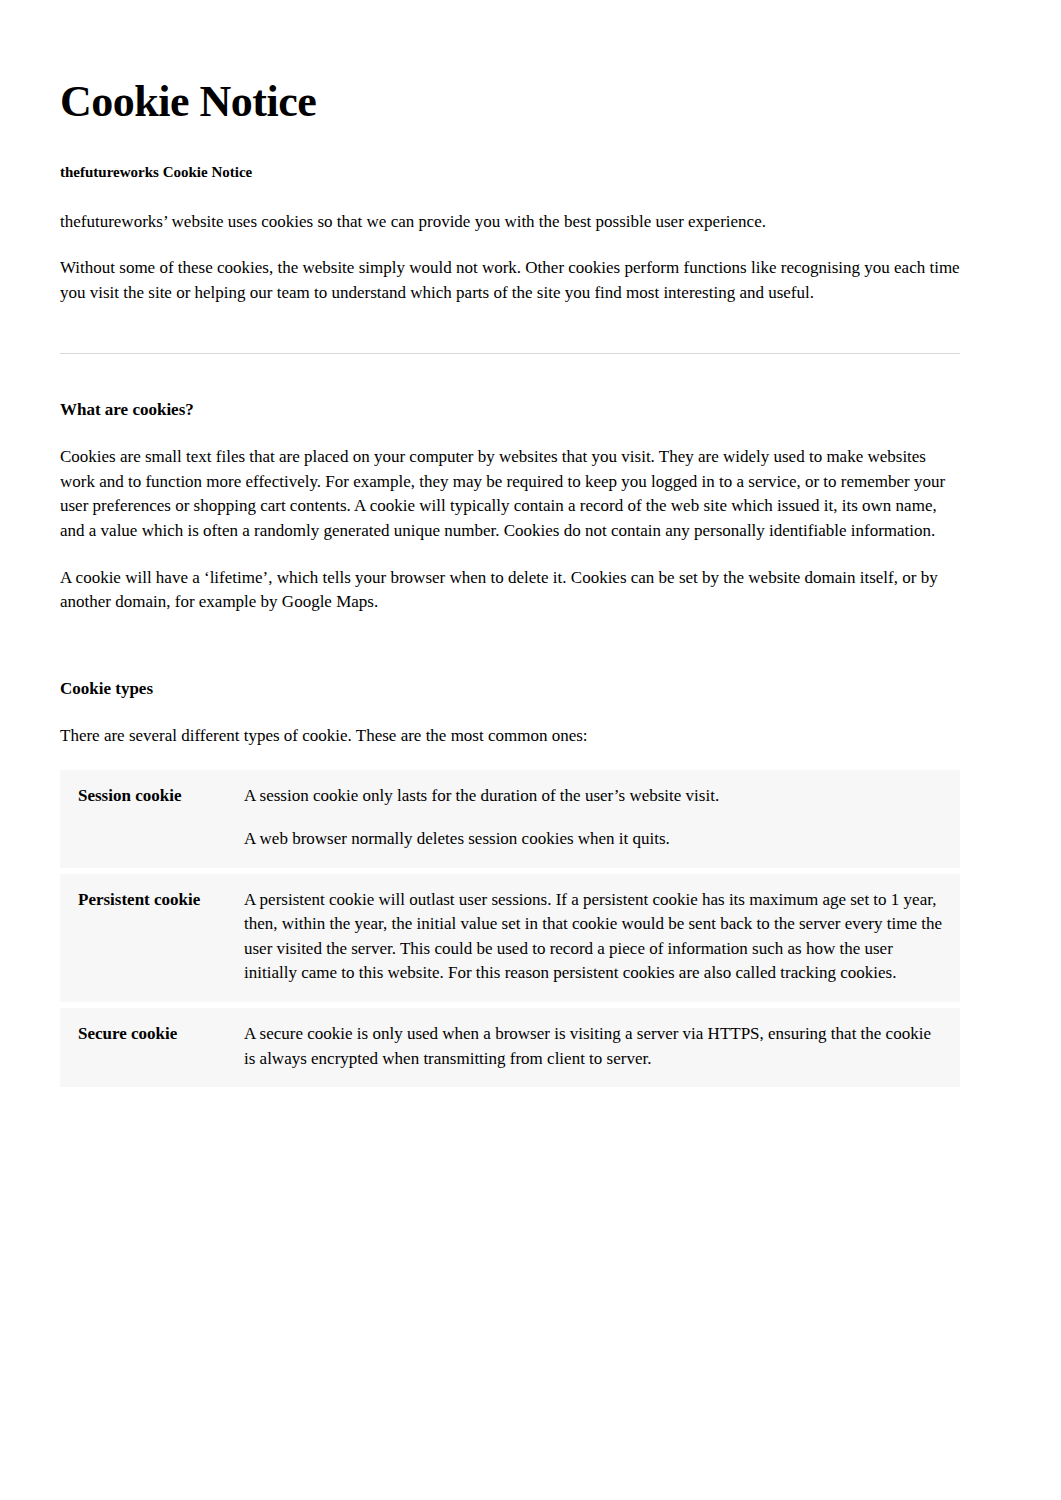Cookie Notice
thefutureworks Cookie Notice
thefutureworks’ website uses cookies so that we can provide you with the best possible user experience.
Without some of these cookies, the website simply would not work. Other cookies perform functions like recognising you each time you visit the site or helping our team to understand which parts of the site you find most interesting and useful.
What are cookies?
Cookies are small text files that are placed on your computer by websites that you visit. They are widely used to make websites work and to function more effectively. For example, they may be required to keep you logged in to a service, or to remember your user preferences or shopping cart contents. A cookie will typically contain a record of the web site which issued it, its own name, and a value which is often a randomly generated unique number. Cookies do not contain any personally identifiable information.
A cookie will have a ‘lifetime’, which tells your browser when to delete it. Cookies can be set by the website domain itself, or by another domain, for example by Google Maps.
Cookie types
There are several different types of cookie. These are the most common ones:
| Session cookie | A session cookie only lasts for the duration of the user’s website visit. A web browser normally deletes session cookies when it quits. |
| Persistent cookie | A persistent cookie will outlast user sessions. If a persistent cookie has its maximum age set to 1 year, then, within the year, the initial value set in that cookie would be sent back to the server every time the user visited the server. This could be used to record a piece of information such as how the user initially came to this website. For this reason persistent cookies are also called tracking cookies. |
| Secure cookie | A secure cookie is only used when a browser is visiting a server via HTTPS, ensuring that the cookie is always encrypted when transmitting from client to server. |